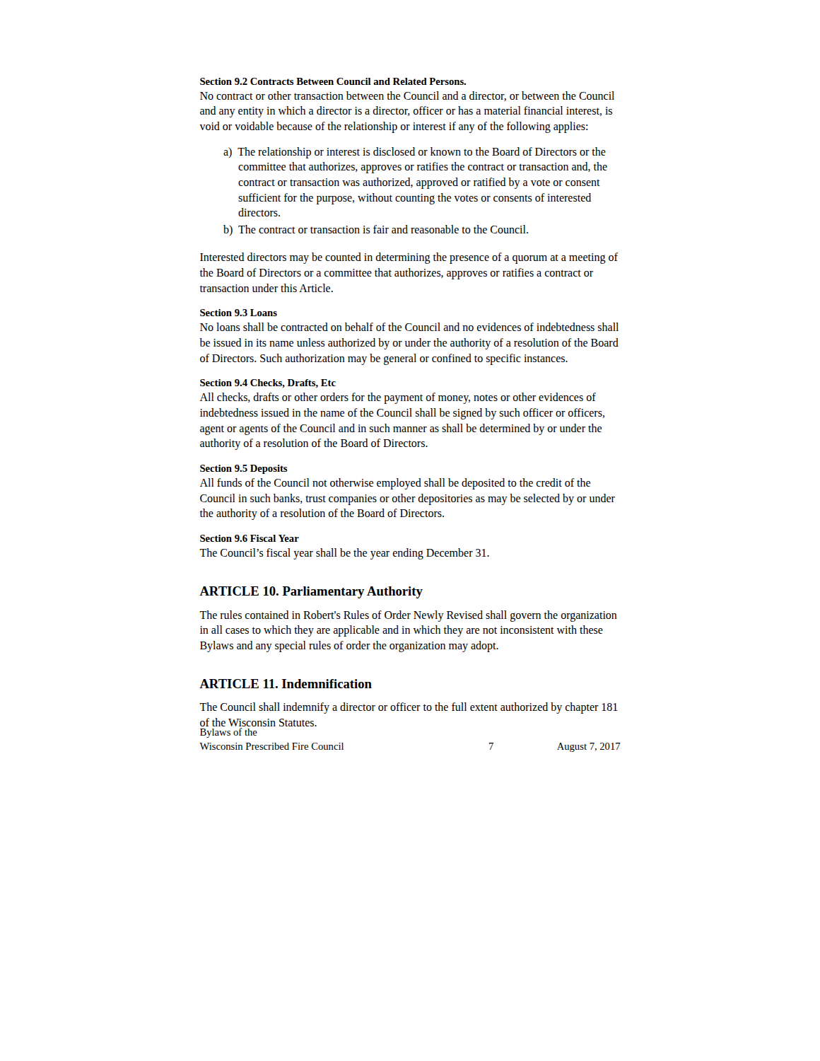Section 9.2 Contracts Between Council and Related Persons.
No contract or other transaction between the Council and a director, or between the Council and any entity in which a director is a director, officer or has a material financial interest, is void or voidable because of the relationship or interest if any of the following applies:
a) The relationship or interest is disclosed or known to the Board of Directors or the committee that authorizes, approves or ratifies the contract or transaction and, the contract or transaction was authorized, approved or ratified by a vote or consent sufficient for the purpose, without counting the votes or consents of interested directors.
b) The contract or transaction is fair and reasonable to the Council.
Interested directors may be counted in determining the presence of a quorum at a meeting of the Board of Directors or a committee that authorizes, approves or ratifies a contract or transaction under this Article.
Section 9.3 Loans
No loans shall be contracted on behalf of the Council and no evidences of indebtedness shall be issued in its name unless authorized by or under the authority of a resolution of the Board of Directors. Such authorization may be general or confined to specific instances.
Section 9.4 Checks, Drafts, Etc
All checks, drafts or other orders for the payment of money, notes or other evidences of indebtedness issued in the name of the Council shall be signed by such officer or officers, agent or agents of the Council and in such manner as shall be determined by or under the authority of a resolution of the Board of Directors.
Section 9.5 Deposits
All funds of the Council not otherwise employed shall be deposited to the credit of the Council in such banks, trust companies or other depositories as may be selected by or under the authority of a resolution of the Board of Directors.
Section 9.6 Fiscal Year
The Council’s fiscal year shall be the year ending December 31.
ARTICLE 10. Parliamentary Authority
The rules contained in Robert's Rules of Order Newly Revised shall govern the organization in all cases to which they are applicable and in which they are not inconsistent with these Bylaws and any special rules of order the organization may adopt.
ARTICLE 11. Indemnification
The Council shall indemnify a director or officer to the full extent authorized by chapter 181 of the Wisconsin Statutes.
Bylaws of the
Wisconsin Prescribed Fire Council 7 August 7, 2017